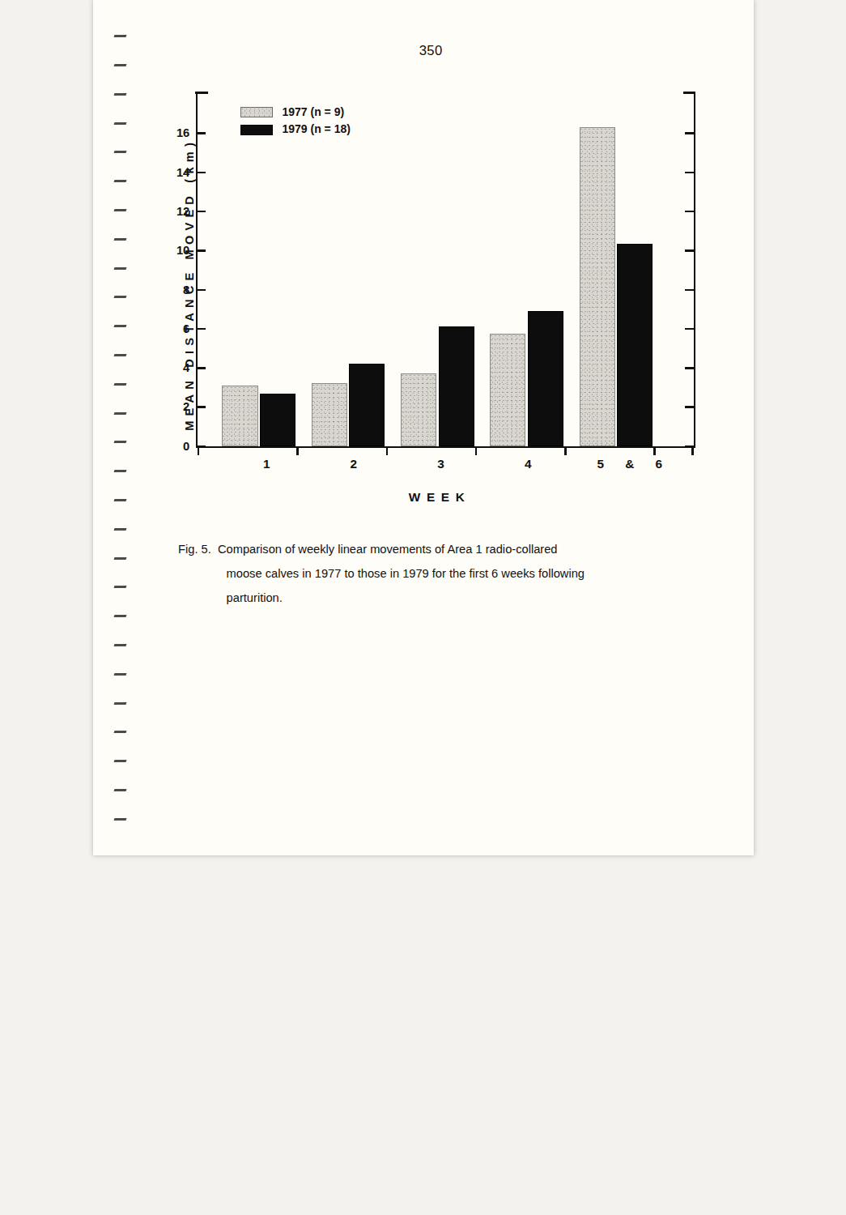350
MEAN DISTANCE MOVED (km)
1977 (n = 9)
1979 (n = 18)
0
2
4
6
8
10
12
14
16
1 2 3 4 5 & 6
WEEK
Fig. 5. Comparison of weekly linear movements of Area 1 radio-collared moose calves in 1977 to those in 1979 for the first 6 weeks following parturition.